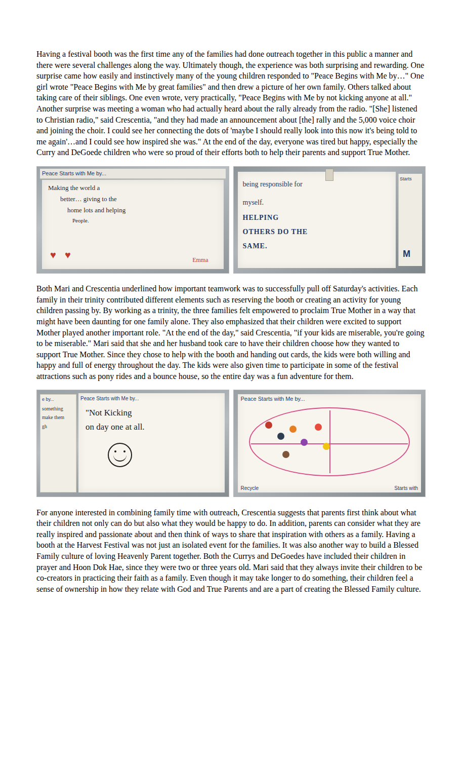Having a festival booth was the first time any of the families had done outreach together in this public a manner and there were several challenges along the way. Ultimately though, the experience was both surprising and rewarding. One surprise came how easily and instinctively many of the young children responded to "Peace Begins with Me by…" One girl wrote "Peace Begins with Me by great families" and then drew a picture of her own family. Others talked about taking care of their siblings. One even wrote, very practically, "Peace Begins with Me by not kicking anyone at all." Another surprise was meeting a woman who had actually heard about the rally already from the radio. "[She] listened to Christian radio," said Crescentia, "and they had made an announcement about [the] rally and the 5,000 voice choir and joining the choir. I could see her connecting the dots of 'maybe I should really look into this now it's being told to me again'…and I could see how inspired she was." At the end of the day, everyone was tired but happy, especially the Curry and DeGoede children who were so proud of their efforts both to help their parents and support True Mother.
Peace Starts with Me by...
Making the world a
better… giving to the
home lots and helping
People.
♥ ♥
Emma
being responsible for
myself.
HELPING
OTHERS DO THE
SAME.
Starts M
Both Mari and Crescentia underlined how important teamwork was to successfully pull off Saturday's activities. Each family in their trinity contributed different elements such as reserving the booth or creating an activity for young children passing by. By working as a trinity, the three families felt empowered to proclaim True Mother in a way that might have been daunting for one family alone. They also emphasized that their children were excited to support Mother played another important role. "At the end of the day," said Crescentia, "if your kids are miserable, you're going to be miserable." Mari said that she and her husband took care to have their children choose how they wanted to support True Mother. Since they chose to help with the booth and handing out cards, the kids were both willing and happy and full of energy throughout the day. The kids were also given time to participate in some of the festival attractions such as pony rides and a bounce house, so the entire day was a fun adventure for them.
e by...
something
make them
gh
Peace Starts with Me by...
"Not Kicking
on day one at all.
Peace Starts with Me by...
Recycle
Starts with
For anyone interested in combining family time with outreach, Crescentia suggests that parents first think about what their children not only can do but also what they would be happy to do. In addition, parents can consider what they are really inspired and passionate about and then think of ways to share that inspiration with others as a family. Having a booth at the Harvest Festival was not just an isolated event for the families. It was also another way to build a Blessed Family culture of loving Heavenly Parent together. Both the Currys and DeGoedes have included their children in prayer and Hoon Dok Hae, since they were two or three years old. Mari said that they always invite their children to be co-creators in practicing their faith as a family. Even though it may take longer to do something, their children feel a sense of ownership in how they relate with God and True Parents and are a part of creating the Blessed Family culture.